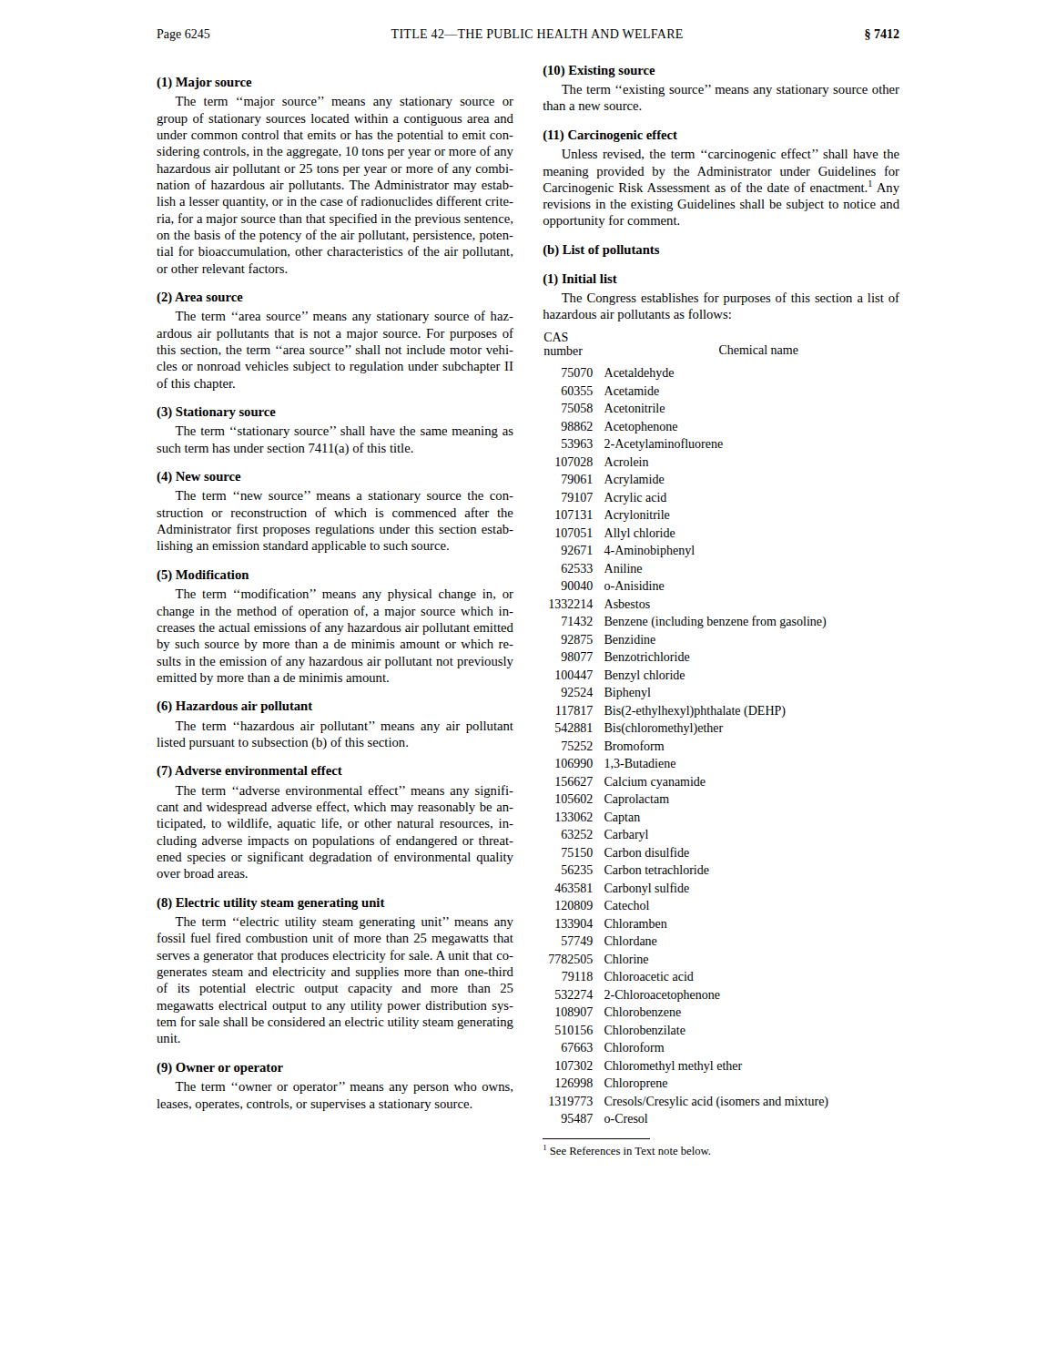Page 6245 TITLE 42—THE PUBLIC HEALTH AND WELFARE § 7412
(1) Major source
The term ‘‘major source’’ means any stationary source or group of stationary sources located within a contiguous area and under common control that emits or has the potential to emit considering controls, in the aggregate, 10 tons per year or more of any hazardous air pollutant or 25 tons per year or more of any combination of hazardous air pollutants. The Administrator may establish a lesser quantity, or in the case of radionuclides different criteria, for a major source than that specified in the previous sentence, on the basis of the potency of the air pollutant, persistence, potential for bioaccumulation, other characteristics of the air pollutant, or other relevant factors.
(2) Area source
The term ‘‘area source’’ means any stationary source of hazardous air pollutants that is not a major source. For purposes of this section, the term ‘‘area source’’ shall not include motor vehicles or nonroad vehicles subject to regulation under subchapter II of this chapter.
(3) Stationary source
The term ‘‘stationary source’’ shall have the same meaning as such term has under section 7411(a) of this title.
(4) New source
The term ‘‘new source’’ means a stationary source the construction or reconstruction of which is commenced after the Administrator first proposes regulations under this section establishing an emission standard applicable to such source.
(5) Modification
The term ‘‘modification’’ means any physical change in, or change in the method of operation of, a major source which increases the actual emissions of any hazardous air pollutant emitted by such source by more than a de minimis amount or which results in the emission of any hazardous air pollutant not previously emitted by more than a de minimis amount.
(6) Hazardous air pollutant
The term ‘‘hazardous air pollutant’’ means any air pollutant listed pursuant to subsection (b) of this section.
(7) Adverse environmental effect
The term ‘‘adverse environmental effect’’ means any significant and widespread adverse effect, which may reasonably be anticipated, to wildlife, aquatic life, or other natural resources, including adverse impacts on populations of endangered or threatened species or significant degradation of environmental quality over broad areas.
(8) Electric utility steam generating unit
The term ‘‘electric utility steam generating unit’’ means any fossil fuel fired combustion unit of more than 25 megawatts that serves a generator that produces electricity for sale. A unit that cogenerates steam and electricity and supplies more than one-third of its potential electric output capacity and more than 25 megawatts electrical output to any utility power distribution system for sale shall be considered an electric utility steam generating unit.
(9) Owner or operator
The term ‘‘owner or operator’’ means any person who owns, leases, operates, controls, or supervises a stationary source.
(10) Existing source
The term ‘‘existing source’’ means any stationary source other than a new source.
(11) Carcinogenic effect
Unless revised, the term ‘‘carcinogenic effect’’ shall have the meaning provided by the Administrator under Guidelines for Carcinogenic Risk Assessment as of the date of enactment.1 Any revisions in the existing Guidelines shall be subject to notice and opportunity for comment.
(b) List of pollutants
(1) Initial list
The Congress establishes for purposes of this section a list of hazardous air pollutants as follows:
| CAS number | Chemical name |
| --- | --- |
| 75070 | Acetaldehyde |
| 60355 | Acetamide |
| 75058 | Acetonitrile |
| 98862 | Acetophenone |
| 53963 | 2-Acetylaminofluorene |
| 107028 | Acrolein |
| 79061 | Acrylamide |
| 79107 | Acrylic acid |
| 107131 | Acrylonitrile |
| 107051 | Allyl chloride |
| 92671 | 4-Aminobiphenyl |
| 62533 | Aniline |
| 90040 | o-Anisidine |
| 1332214 | Asbestos |
| 71432 | Benzene (including benzene from gasoline) |
| 92875 | Benzidine |
| 98077 | Benzotrichloride |
| 100447 | Benzyl chloride |
| 92524 | Biphenyl |
| 117817 | Bis(2-ethylhexyl)phthalate (DEHP) |
| 542881 | Bis(chloromethyl)ether |
| 75252 | Bromoform |
| 106990 | 1,3-Butadiene |
| 156627 | Calcium cyanamide |
| 105602 | Caprolactam |
| 133062 | Captan |
| 63252 | Carbaryl |
| 75150 | Carbon disulfide |
| 56235 | Carbon tetrachloride |
| 463581 | Carbonyl sulfide |
| 120809 | Catechol |
| 133904 | Chloramben |
| 57749 | Chlordane |
| 7782505 | Chlorine |
| 79118 | Chloroacetic acid |
| 532274 | 2-Chloroacetophenone |
| 108907 | Chlorobenzene |
| 510156 | Chlorobenzilate |
| 67663 | Chloroform |
| 107302 | Chloromethyl methyl ether |
| 126998 | Chloroprene |
| 1319773 | Cresols/Cresylic acid (isomers and mixture) |
| 95487 | o-Cresol |
1 See References in Text note below.